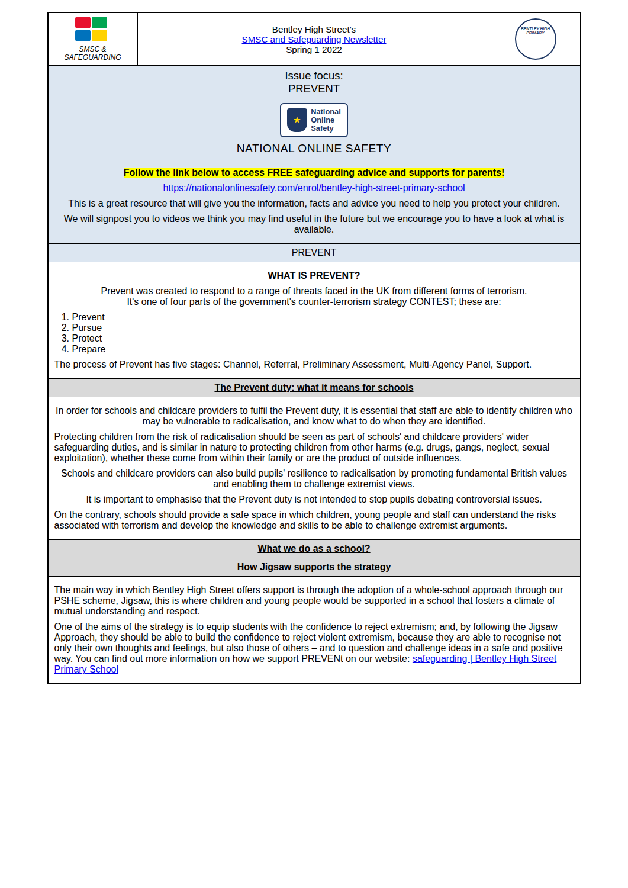| SMSC & SAFEGUARDING | Bentley High Street's SMSC and Safeguarding Newsletter Spring 1 2022 | BENTLEY HIGH PRIMARY |
| Issue focus: PREVENT |
| ★ National Online Safety NATIONAL ONLINE SAFETY |
| Follow the link below to access FREE safeguarding advice and supports for parents! https://nationalonlinesafety.com/enrol/bentley-high-street-primary-school This is a great resource that will give you the information, facts and advice you need to help you protect your children. We will signpost you to videos we think you may find useful in the future but we encourage you to have a look at what is available. |
| PREVENT |
| WHAT IS PREVENT? Prevent was created to respond to a range of threats faced in the UK from different forms of terrorism. It's one of four parts of the government's counter-terrorism strategy CONTEST; these are: Prevent Pursue Protect Prepare The process of Prevent has five stages: Channel, Referral, Preliminary Assessment, Multi-Agency Panel, Support. |
| The Prevent duty: what it means for schools |
| In order for schools and childcare providers to fulfil the Prevent duty, it is essential that staff are able to identify children who may be vulnerable to radicalisation, and know what to do when they are identified. Protecting children from the risk of radicalisation should be seen as part of schools' and childcare providers' wider safeguarding duties, and is similar in nature to protecting children from other harms (e.g. drugs, gangs, neglect, sexual exploitation), whether these come from within their family or are the product of outside influences. Schools and childcare providers can also build pupils' resilience to radicalisation by promoting fundamental British values and enabling them to challenge extremist views. It is important to emphasise that the Prevent duty is not intended to stop pupils debating controversial issues. On the contrary, schools should provide a safe space in which children, young people and staff can understand the risks associated with terrorism and develop the knowledge and skills to be able to challenge extremist arguments. |
| What we do as a school? |
| How Jigsaw supports the strategy |
| The main way in which Bentley High Street offers support is through the adoption of a whole-school approach through our PSHE scheme, Jigsaw, this is where children and young people would be supported in a school that fosters a climate of mutual understanding and respect. One of the aims of the strategy is to equip students with the confidence to reject extremism; and, by following the Jigsaw Approach, they should be able to build the confidence to reject violent extremism, because they are able to recognise not only their own thoughts and feelings, but also those of others – and to question and challenge ideas in a safe and positive way. You can find out more information on how we support PREVENt on our website: safeguarding / Bentley High Street Primary School |